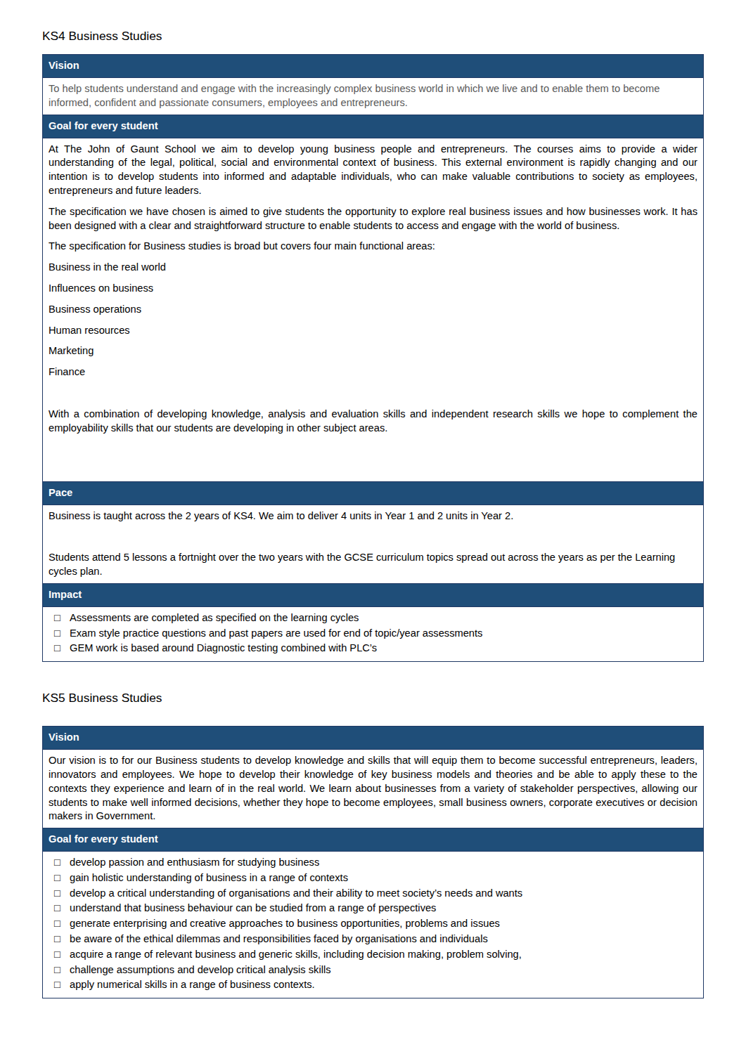KS4 Business Studies
| Vision |
| --- |
| To help students understand and engage with the increasingly complex business world in which we live and to enable them to become informed, confident and passionate consumers, employees and entrepreneurs. |
| Goal for every student |
| At The John of Gaunt School we aim to develop young business people and entrepreneurs. The courses aims to provide a wider understanding of the legal, political, social and environmental context of business. This external environment is rapidly changing and our intention is to develop students into informed and adaptable individuals, who can make valuable contributions to society as employees, entrepreneurs and future leaders. The specification we have chosen is aimed to give students the opportunity to explore real business issues and how businesses work. It has been designed with a clear and straightforward structure to enable students to access and engage with the world of business. The specification for Business studies is broad but covers four main functional areas: Business in the real world Influences on business Business operations Human resources Marketing Finance With a combination of developing knowledge, analysis and evaluation skills and independent research skills we hope to complement the employability skills that our students are developing in other subject areas. |
| Pace |
| Business is taught across the 2 years of KS4. We aim to deliver 4 units in Year 1 and 2 units in Year 2. Students attend 5 lessons a fortnight over the two years with the GCSE curriculum topics spread out across the years as per the Learning cycles plan. |
| Impact |
| Assessments are completed as specified on the learning cycles Exam style practice questions and past papers are used for end of topic/year assessments GEM work is based around Diagnostic testing combined with PLC’s |
KS5 Business Studies
| Vision |
| --- |
| Our vision is to for our Business students to develop knowledge and skills that will equip them to become successful entrepreneurs, leaders, innovators and employees. We hope to develop their knowledge of key business models and theories and be able to apply these to the contexts they experience and learn of in the real world. We learn about businesses from a variety of stakeholder perspectives, allowing our students to make well informed decisions, whether they hope to become employees, small business owners, corporate executives or decision makers in Government. |
| Goal for every student |
| develop passion and enthusiasm for studying business gain holistic understanding of business in a range of contexts develop a critical understanding of organisations and their ability to meet society’s needs and wants understand that business behaviour can be studied from a range of perspectives generate enterprising and creative approaches to business opportunities, problems and issues be aware of the ethical dilemmas and responsibilities faced by organisations and individuals acquire a range of relevant business and generic skills, including decision making, problem solving, challenge assumptions and develop critical analysis skills apply numerical skills in a range of business contexts. |